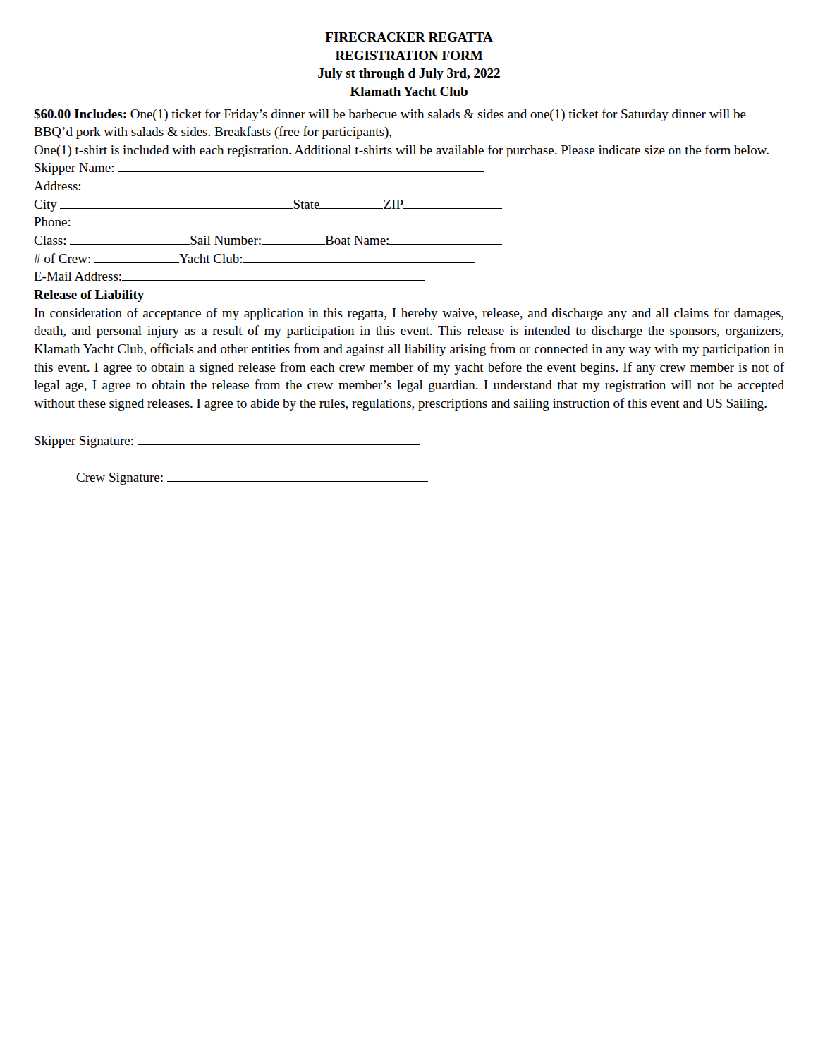FIRECRACKER REGATTA REGISTRATION FORM July st through d July 3rd, 2022 Klamath Yacht Club
$60.00 Includes: One(1) ticket for Friday’s dinner will be barbecue with salads & sides and one(1) ticket for Saturday dinner will be BBQ’d pork with salads & sides. Breakfasts (free for participants),
One(1) t-shirt is included with each registration. Additional t-shirts will be available for purchase. Please indicate size on the form below.
Skipper Name:
Address:
City State ZIP
Phone:
Class: Sail Number: Boat Name:
# of Crew: Yacht Club:
E-Mail Address:
Release of Liability
In consideration of acceptance of my application in this regatta, I hereby waive, release, and discharge any and all claims for damages, death, and personal injury as a result of my participation in this event. This release is intended to discharge the sponsors, organizers, Klamath Yacht Club, officials and other entities from and against all liability arising from or connected in any way with my participation in this event. I agree to obtain a signed release from each crew member of my yacht before the event begins. If any crew member is not of legal age, I agree to obtain the release from the crew member’s legal guardian. I understand that my registration will not be accepted without these signed releases. I agree to abide by the rules, regulations, prescriptions and sailing instruction of this event and US Sailing.
Skipper Signature:
Crew Signature: